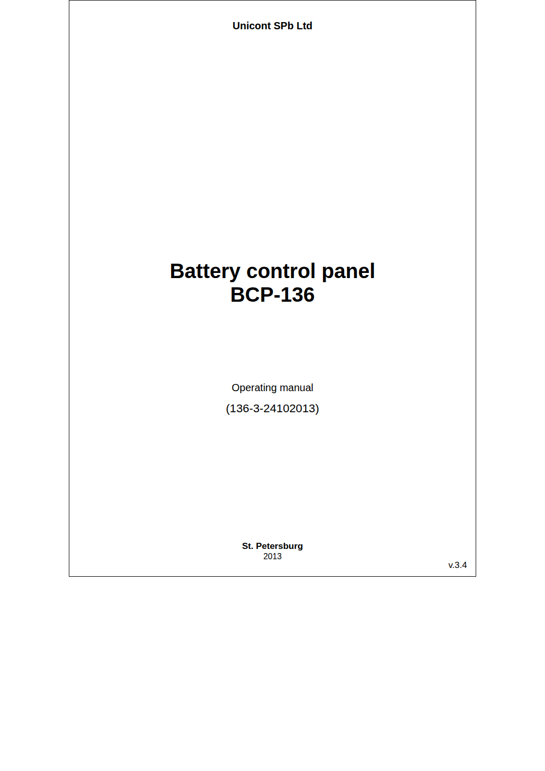Unicont SPb Ltd
Battery control panel
BCP-136
Operating manual
(136-3-24102013)
St. Petersburg
2013
v.3.4